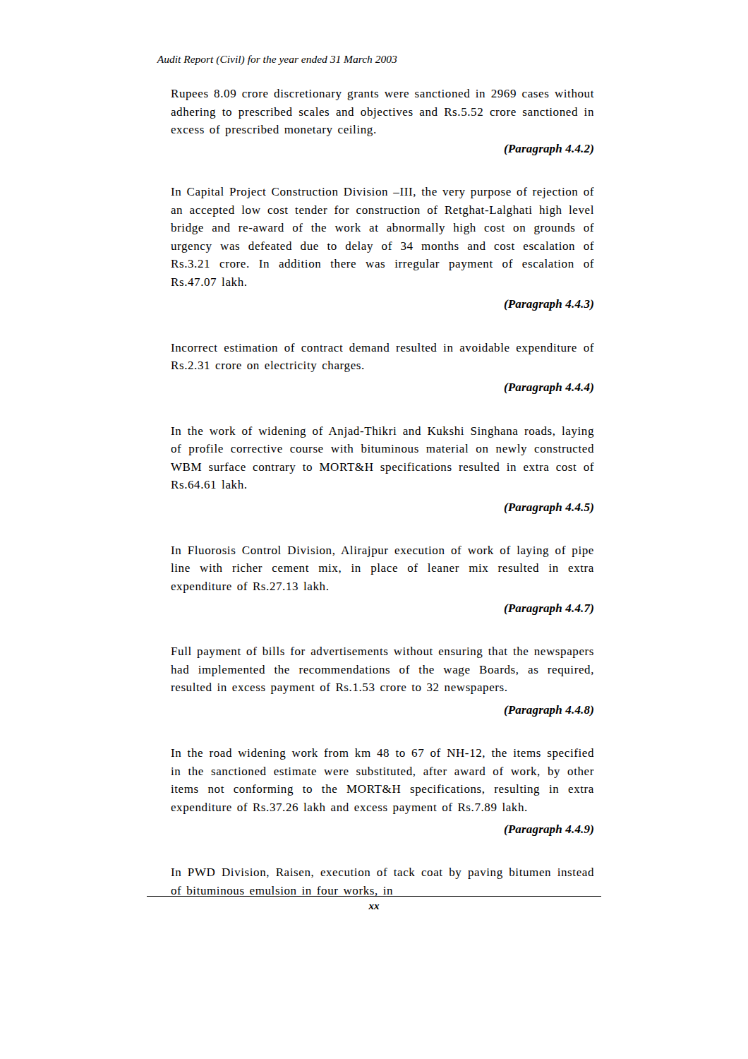Audit Report (Civil) for the year ended 31 March 2003
Rupees 8.09 crore discretionary grants were sanctioned in 2969 cases without adhering to prescribed scales and objectives and Rs.5.52 crore sanctioned in excess of prescribed monetary ceiling.
(Paragraph 4.4.2)
In Capital Project Construction Division –III, the very purpose of rejection of an accepted low cost tender for construction of Retghat-Lalghati high level bridge and re-award of the work at abnormally high cost on grounds of urgency was defeated due to delay of 34 months and cost escalation of Rs.3.21 crore. In addition there was irregular payment of escalation of Rs.47.07 lakh.
(Paragraph 4.4.3)
Incorrect estimation of contract demand resulted in avoidable expenditure of Rs.2.31 crore on electricity charges.
(Paragraph 4.4.4)
In the work of widening of Anjad-Thikri and Kukshi Singhana roads, laying of profile corrective course with bituminous material on newly constructed WBM surface contrary to MORT&H specifications resulted in extra cost of Rs.64.61 lakh.
(Paragraph 4.4.5)
In Fluorosis Control Division, Alirajpur execution of work of laying of pipe line with richer cement mix, in place of leaner mix resulted in extra expenditure of Rs.27.13 lakh.
(Paragraph 4.4.7)
Full payment of bills for advertisements without ensuring that the newspapers had implemented the recommendations of the wage Boards, as required, resulted in excess payment of Rs.1.53 crore to 32 newspapers.
(Paragraph 4.4.8)
In the road widening work from km 48 to 67 of NH-12, the items specified in the sanctioned estimate were substituted, after award of work, by other items not conforming to the MORT&H specifications, resulting in extra expenditure of Rs.37.26 lakh and excess payment of Rs.7.89 lakh.
(Paragraph 4.4.9)
In PWD Division, Raisen, execution of tack coat by paving bitumen instead of bituminous emulsion in four works, in
xx